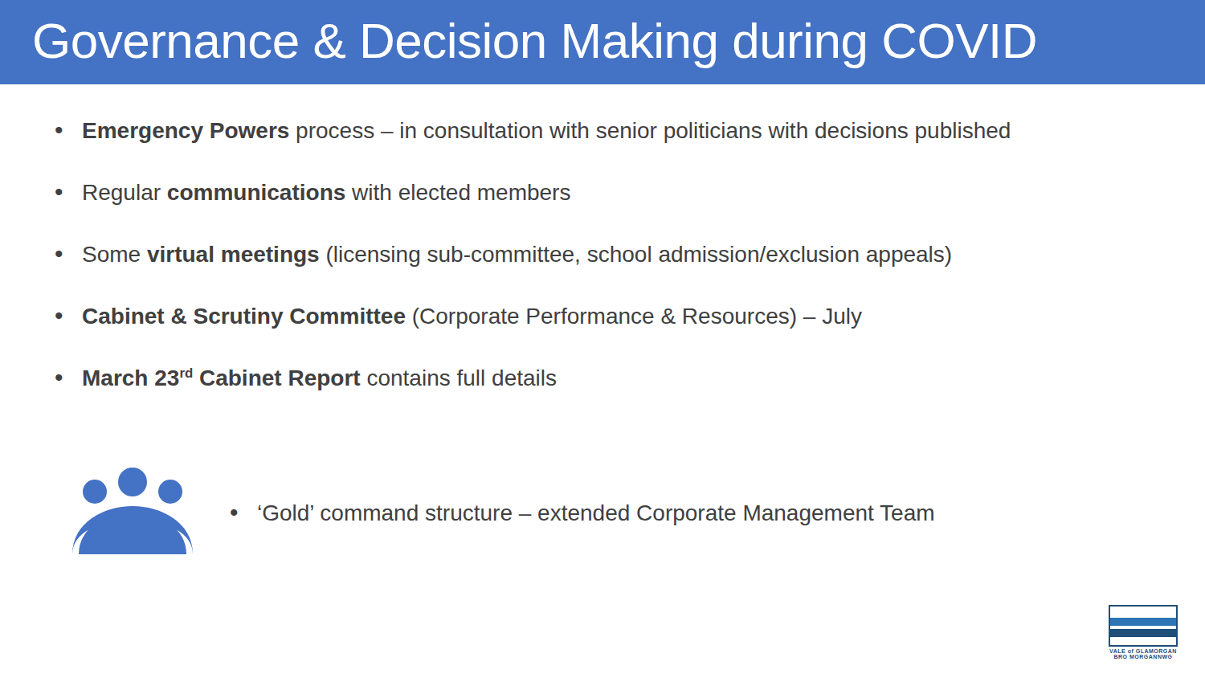Governance & Decision Making during COVID
Emergency Powers process – in consultation with senior politicians with decisions published
Regular communications with elected members
Some virtual meetings (licensing sub-committee, school admission/exclusion appeals)
Cabinet & Scrutiny Committee (Corporate Performance & Resources) – July
March 23rd Cabinet Report contains full details
‘Gold’ command structure – extended Corporate Management Team
VALE of GLAMORGAN
BRO MORGANNWG